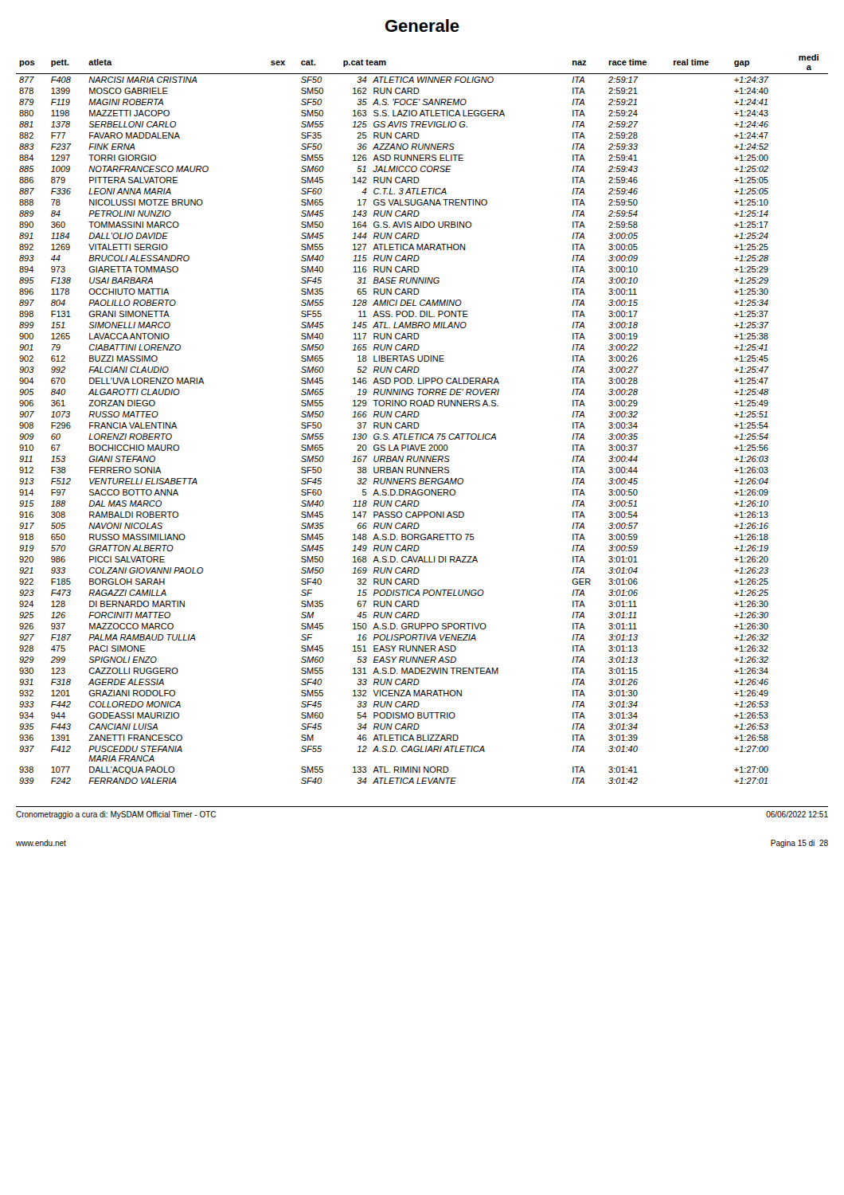Generale
| pos | pett. | atleta | sex | cat. | p.cat team | naz | race time | real time | gap | medi a |
| --- | --- | --- | --- | --- | --- | --- | --- | --- | --- | --- |
| 877 | F408 | NARCISI MARIA CRISTINA | | SF50 | 34 | ATLETICA WINNER FOLIGNO | ITA | 2:59:17 | | +1:24:37 | |
| 878 | 1399 | MOSCO GABRIELE | | SM50 | 162 | RUN CARD | ITA | 2:59:21 | | +1:24:40 | |
| 879 | F119 | MAGINI ROBERTA | | SF50 | 35 | A.S. 'FOCE' SANREMO | ITA | 2:59:21 | | +1:24:41 | |
| 880 | 1198 | MAZZETTI JACOPO | | SM50 | 163 | S.S. LAZIO ATLETICA LEGGERA | ITA | 2:59:24 | | +1:24:43 | |
| 881 | 1378 | SERBELLONI CARLO | | SM55 | 125 | GS AVIS TREVIGLIO G. | ITA | 2:59:27 | | +1:24:46 | |
| 882 | F77 | FAVARO MADDALENA | | SF35 | 25 | RUN CARD | ITA | 2:59:28 | | +1:24:47 | |
| 883 | F237 | FINK ERNA | | SF50 | 36 | AZZANO RUNNERS | ITA | 2:59:33 | | +1:24:52 | |
| 884 | 1297 | TORRI GIORGIO | | SM55 | 126 | ASD RUNNERS ELITE | ITA | 2:59:41 | | +1:25:00 | |
| 885 | 1009 | NOTARFRANCESCO MAURO | | SM60 | 51 | JALMICCO CORSE | ITA | 2:59:43 | | +1:25:02 | |
| 886 | 879 | PITTERA SALVATORE | | SM45 | 142 | RUN CARD | ITA | 2:59:46 | | +1:25:05 | |
| 887 | F336 | LEONI ANNA MARIA | | SF60 | 4 | C.T.L. 3 ATLETICA | ITA | 2:59:46 | | +1:25:05 | |
| 888 | 78 | NICOLUSSI MOTZE BRUNO | | SM65 | 17 | GS VALSUGANA TRENTINO | ITA | 2:59:50 | | +1:25:10 | |
| 889 | 84 | PETROLINI NUNZIO | | SM45 | 143 | RUN CARD | ITA | 2:59:54 | | +1:25:14 | |
| 890 | 360 | TOMMASSINI MARCO | | SM50 | 164 | G.S. AVIS AIDO URBINO | ITA | 2:59:58 | | +1:25:17 | |
| 891 | 1184 | DALL'OLIO DAVIDE | | SM45 | 144 | RUN CARD | ITA | 3:00:05 | | +1:25:24 | |
| 892 | 1269 | VITALETTI SERGIO | | SM55 | 127 | ATLETICA MARATHON | ITA | 3:00:05 | | +1:25:25 | |
| 893 | 44 | BRUCOLI ALESSANDRO | | SM40 | 115 | RUN CARD | ITA | 3:00:09 | | +1:25:28 | |
| 894 | 973 | GIARETTA TOMMASO | | SM40 | 116 | RUN CARD | ITA | 3:00:10 | | +1:25:29 | |
| 895 | F138 | USAI BARBARA | | SF45 | 31 | BASE RUNNING | ITA | 3:00:10 | | +1:25:29 | |
| 896 | 1178 | OCCHIUTO MATTIA | | SM35 | 65 | RUN CARD | ITA | 3:00:11 | | +1:25:30 | |
| 897 | 804 | PAOLILLO ROBERTO | | SM55 | 128 | AMICI DEL CAMMINO | ITA | 3:00:15 | | +1:25:34 | |
| 898 | F131 | GRANI SIMONETTA | | SF55 | 11 | ASS. POD. DIL. PONTE | ITA | 3:00:17 | | +1:25:37 | |
| 899 | 151 | SIMONELLI MARCO | | SM45 | 145 | ATL. LAMBRO MILANO | ITA | 3:00:18 | | +1:25:37 | |
| 900 | 1265 | LAVACCA ANTONIO | | SM40 | 117 | RUN CARD | ITA | 3:00:19 | | +1:25:38 | |
| 901 | 79 | CIABATTINI LORENZO | | SM50 | 165 | RUN CARD | ITA | 3:00:22 | | +1:25:41 | |
| 902 | 612 | BUZZI MASSIMO | | SM65 | 18 | LIBERTAS UDINE | ITA | 3:00:26 | | +1:25:45 | |
| 903 | 992 | FALCIANI CLAUDIO | | SM60 | 52 | RUN CARD | ITA | 3:00:27 | | +1:25:47 | |
| 904 | 670 | DELL'UVA LORENZO MARIA | | SM45 | 146 | ASD POD. LIPPO CALDERARA | ITA | 3:00:28 | | +1:25:47 | |
| 905 | 840 | ALGAROTTI CLAUDIO | | SM65 | 19 | RUNNING TORRE DE' ROVERI | ITA | 3:00:28 | | +1:25:48 | |
| 906 | 361 | ZORZAN DIEGO | | SM55 | 129 | TORINO ROAD RUNNERS A.S. | ITA | 3:00:29 | | +1:25:49 | |
| 907 | 1073 | RUSSO MATTEO | | SM50 | 166 | RUN CARD | ITA | 3:00:32 | | +1:25:51 | |
| 908 | F296 | FRANCIA VALENTINA | | SF50 | 37 | RUN CARD | ITA | 3:00:34 | | +1:25:54 | |
| 909 | 60 | LORENZI ROBERTO | | SM55 | 130 | G.S. ATLETICA 75 CATTOLICA | ITA | 3:00:35 | | +1:25:54 | |
| 910 | 67 | BOCHICCHIO MAURO | | SM65 | 20 | GS LA PIAVE 2000 | ITA | 3:00:37 | | +1:25:56 | |
| 911 | 153 | GIANI STEFANO | | SM50 | 167 | URBAN RUNNERS | ITA | 3:00:44 | | +1:26:03 | |
| 912 | F38 | FERRERO SONIA | | SF50 | 38 | URBAN RUNNERS | ITA | 3:00:44 | | +1:26:03 | |
| 913 | F512 | VENTURELLI ELISABETTA | | SF45 | 32 | RUNNERS BERGAMO | ITA | 3:00:45 | | +1:26:04 | |
| 914 | F97 | SACCO BOTTO ANNA | | SF60 | 5 | A.S.D.DRAGONERO | ITA | 3:00:50 | | +1:26:09 | |
| 915 | 188 | DAL MAS MARCO | | SM40 | 118 | RUN CARD | ITA | 3:00:51 | | +1:26:10 | |
| 916 | 308 | RAMBALDI ROBERTO | | SM45 | 147 | PASSO CAPPONI ASD | ITA | 3:00:54 | | +1:26:13 | |
| 917 | 505 | NAVONI NICOLAS | | SM35 | 66 | RUN CARD | ITA | 3:00:57 | | +1:26:16 | |
| 918 | 650 | RUSSO MASSIMILIANO | | SM45 | 148 | A.S.D. BORGARETTO 75 | ITA | 3:00:59 | | +1:26:18 | |
| 919 | 570 | GRATTON ALBERTO | | SM45 | 149 | RUN CARD | ITA | 3:00:59 | | +1:26:19 | |
| 920 | 986 | PICCI SALVATORE | | SM50 | 168 | A.S.D. CAVALLI DI RAZZA | ITA | 3:01:01 | | +1:26:20 | |
| 921 | 933 | COLZANI GIOVANNI PAOLO | | SM50 | 169 | RUN CARD | ITA | 3:01:04 | | +1:26:23 | |
| 922 | F185 | BORGLOH SARAH | | SF40 | 32 | RUN CARD | GER | 3:01:06 | | +1:26:25 | |
| 923 | F473 | RAGAZZI CAMILLA | | SF | 15 | PODISTICA PONTELUNGO | ITA | 3:01:06 | | +1:26:25 | |
| 924 | 128 | DI BERNARDO MARTIN | | SM35 | 67 | RUN CARD | ITA | 3:01:11 | | +1:26:30 | |
| 925 | 126 | FORCINITI MATTEO | | SM | 45 | RUN CARD | ITA | 3:01:11 | | +1:26:30 | |
| 926 | 937 | MAZZOCCO MARCO | | SM45 | 150 | A.S.D. GRUPPO SPORTIVO | ITA | 3:01:11 | | +1:26:30 | |
| 927 | F187 | PALMA RAMBAUD TULLIA | | SF | 16 | POLISPORTIVA VENEZIA | ITA | 3:01:13 | | +1:26:32 | |
| 928 | 475 | PACI SIMONE | | SM45 | 151 | EASY RUNNER ASD | ITA | 3:01:13 | | +1:26:32 | |
| 929 | 299 | SPIGNOLI ENZO | | SM60 | 53 | EASY RUNNER ASD | ITA | 3:01:13 | | +1:26:32 | |
| 930 | 123 | CAZZOLLI RUGGERO | | SM55 | 131 | A.S.D. MADE2WIN TRENTEAM | ITA | 3:01:15 | | +1:26:34 | |
| 931 | F318 | AGERDE ALESSIA | | SF40 | 33 | RUN CARD | ITA | 3:01:26 | | +1:26:46 | |
| 932 | 1201 | GRAZIANI RODOLFO | | SM55 | 132 | VICENZA MARATHON | ITA | 3:01:30 | | +1:26:49 | |
| 933 | F442 | COLLOREDO MONICA | | SF45 | 33 | RUN CARD | ITA | 3:01:34 | | +1:26:53 | |
| 934 | 944 | GODEASSI MAURIZIO | | SM60 | 54 | PODISMO BUTTRIO | ITA | 3:01:34 | | +1:26:53 | |
| 935 | F443 | CANCIANI LUISA | | SF45 | 34 | RUN CARD | ITA | 3:01:34 | | +1:26:53 | |
| 936 | 1391 | ZANETTI FRANCESCO | | SM | 46 | ATLETICA BLIZZARD | ITA | 3:01:39 | | +1:26:58 | |
| 937 | F412 | PUSCEDDU STEFANIA MARIA FRANCA | | SF55 | 12 | A.S.D. CAGLIARI ATLETICA | ITA | 3:01:40 | | +1:27:00 | |
| 938 | 1077 | DALL'ACQUA PAOLO | | SM55 | 133 | ATL. RIMINI NORD | ITA | 3:01:41 | | +1:27:00 | |
| 939 | F242 | FERRANDO VALERIA | | SF40 | 34 | ATLETICA LEVANTE | ITA | 3:01:42 | | +1:27:01 | |
Cronometraggio a cura di: MySDAM Official Timer - OTC 06/06/2022 12:51
www.endu.net Pagina 15 di 28